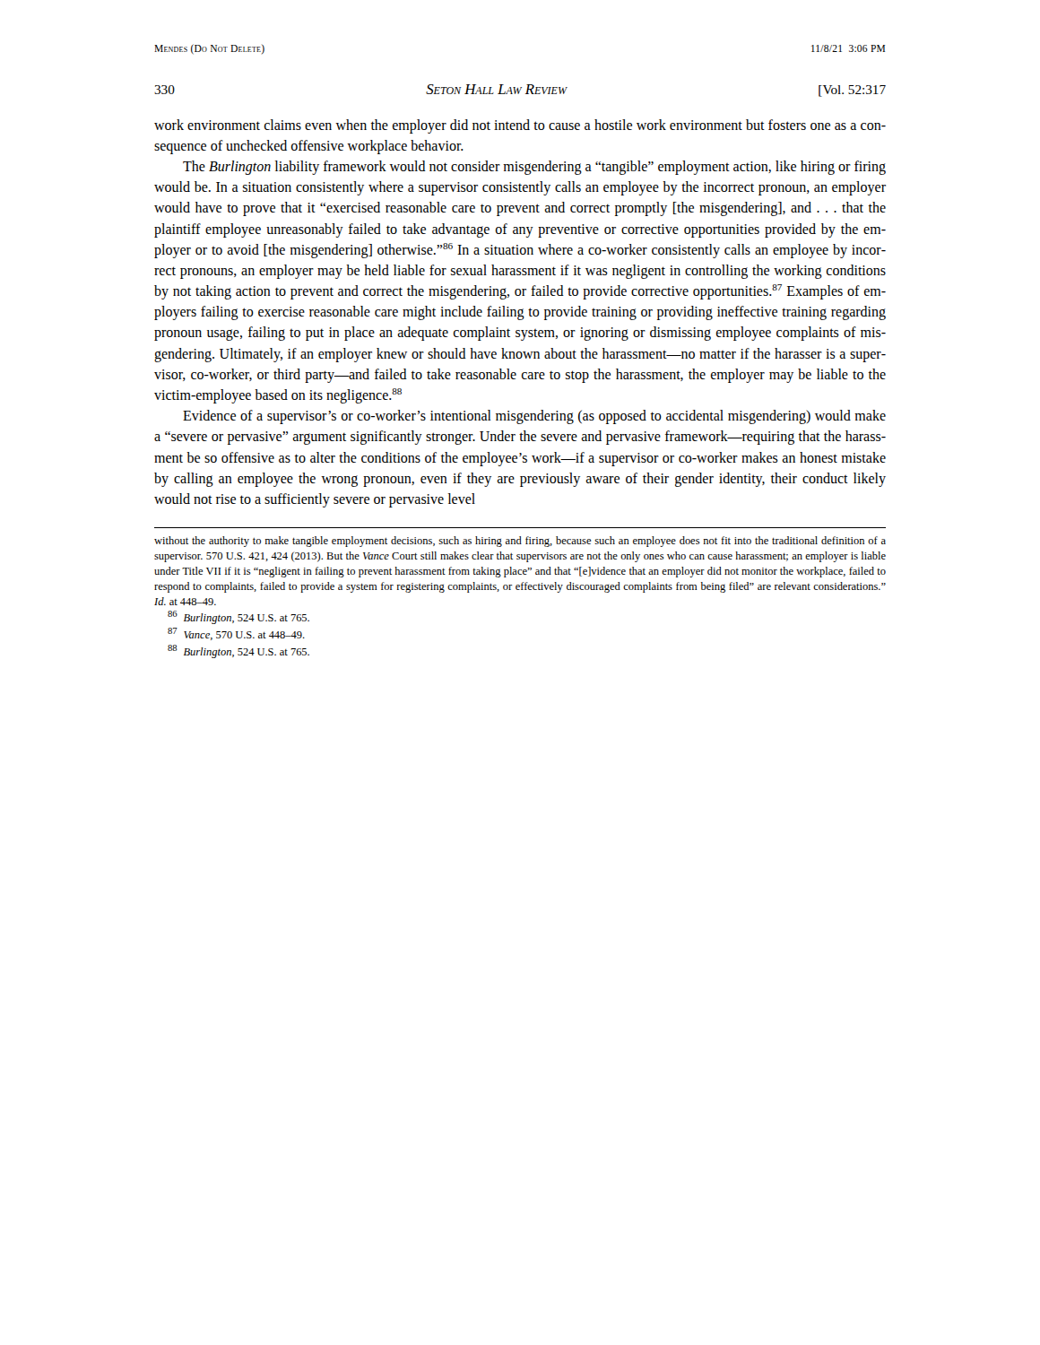Mendes (Do Not Delete) 11/8/21 3:06 PM
330 Seton Hall Law Review [Vol. 52:317
work environment claims even when the employer did not intend to cause a hostile work environment but fosters one as a consequence of unchecked offensive workplace behavior.
The Burlington liability framework would not consider misgendering a “tangible” employment action, like hiring or firing would be. In a situation consistently where a supervisor consistently calls an employee by the incorrect pronoun, an employer would have to prove that it “exercised reasonable care to prevent and correct promptly [the misgendering], and . . . that the plaintiff employee unreasonably failed to take advantage of any preventive or corrective opportunities provided by the employer or to avoid [the misgendering] otherwise.”86 In a situation where a co-worker consistently calls an employee by incorrect pronouns, an employer may be held liable for sexual harassment if it was negligent in controlling the working conditions by not taking action to prevent and correct the misgendering, or failed to provide corrective opportunities.87 Examples of employers failing to exercise reasonable care might include failing to provide training or providing ineffective training regarding pronoun usage, failing to put in place an adequate complaint system, or ignoring or dismissing employee complaints of misgendering. Ultimately, if an employer knew or should have known about the harassment—no matter if the harasser is a supervisor, co-worker, or third party—and failed to take reasonable care to stop the harassment, the employer may be liable to the victim-employee based on its negligence.88
Evidence of a supervisor’s or co-worker’s intentional misgendering (as opposed to accidental misgendering) would make a “severe or pervasive” argument significantly stronger. Under the severe and pervasive framework—requiring that the harassment be so offensive as to alter the conditions of the employee’s work—if a supervisor or co-worker makes an honest mistake by calling an employee the wrong pronoun, even if they are previously aware of their gender identity, their conduct likely would not rise to a sufficiently severe or pervasive level
without the authority to make tangible employment decisions, such as hiring and firing, because such an employee does not fit into the traditional definition of a supervisor. 570 U.S. 421, 424 (2013). But the Vance Court still makes clear that supervisors are not the only ones who can cause harassment; an employer is liable under Title VII if it is “negligent in failing to prevent harassment from taking place” and that “[e]vidence that an employer did not monitor the workplace, failed to respond to complaints, failed to provide a system for registering complaints, or effectively discouraged complaints from being filed” are relevant considerations.” Id. at 448–49.
86 Burlington, 524 U.S. at 765.
87 Vance, 570 U.S. at 448–49.
88 Burlington, 524 U.S. at 765.